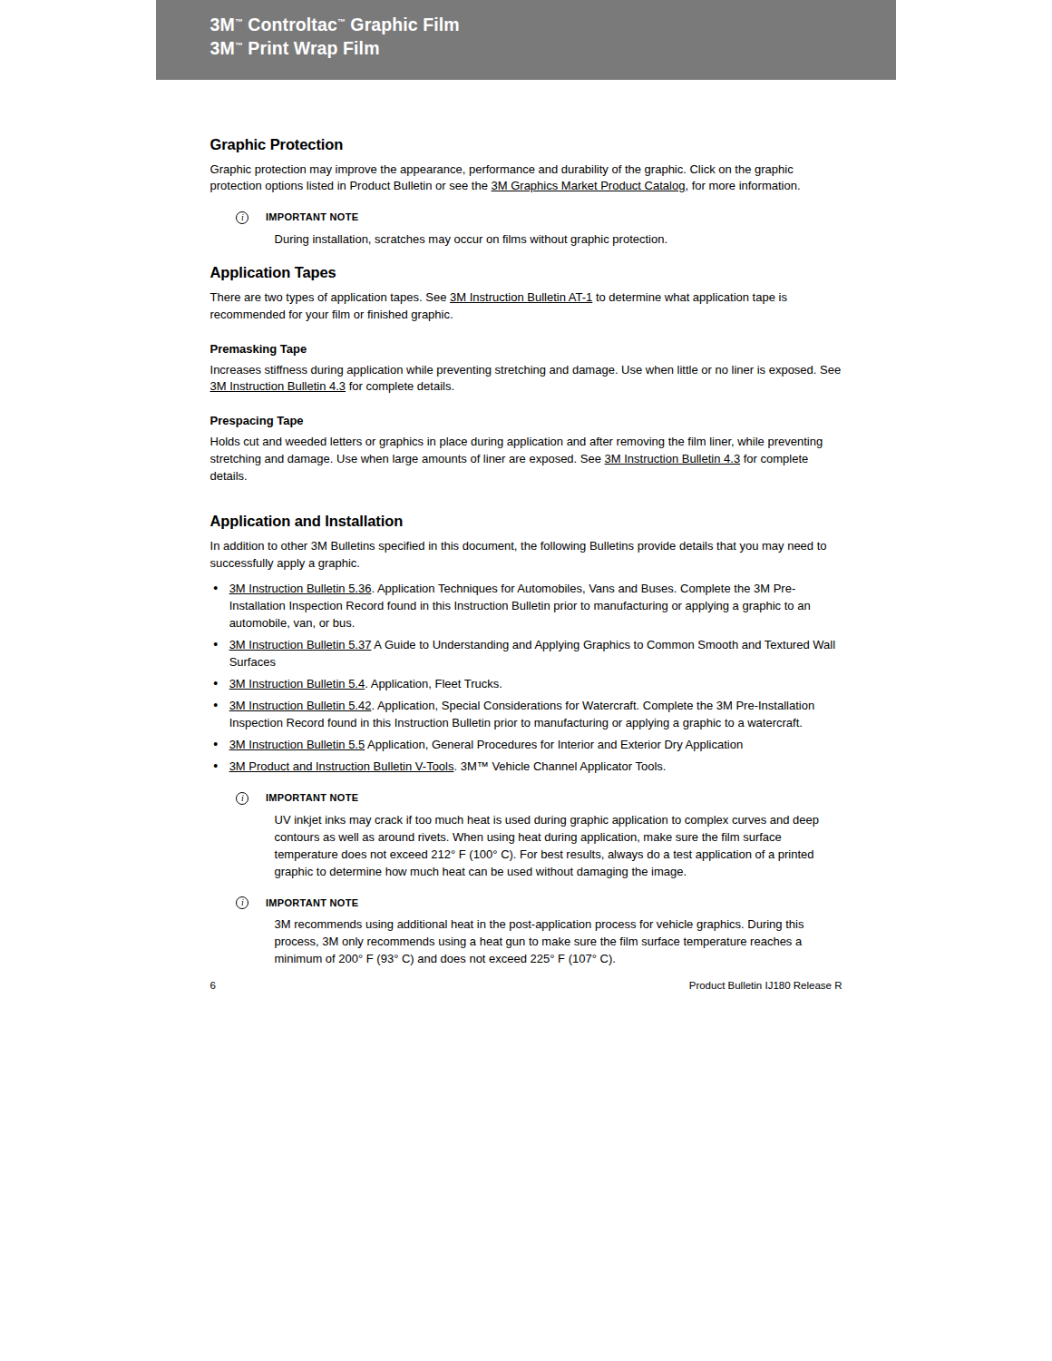3M™ Controltac™ Graphic Film
3M™ Print Wrap Film
Graphic Protection
Graphic protection may improve the appearance, performance and durability of the graphic. Click on the graphic protection options listed in Product Bulletin or see the 3M Graphics Market Product Catalog, for more information.
i
IMPORTANT NOTE
During installation, scratches may occur on films without graphic protection.
Application Tapes
There are two types of application tapes. See 3M Instruction Bulletin AT-1 to determine what application tape is recommended for your film or finished graphic.
Premasking Tape
Increases stiffness during application while preventing stretching and damage. Use when little or no liner is exposed. See 3M Instruction Bulletin 4.3 for complete details.
Prespacing Tape
Holds cut and weeded letters or graphics in place during application and after removing the film liner, while preventing stretching and damage. Use when large amounts of liner are exposed. See 3M Instruction Bulletin 4.3 for complete details.
Application and Installation
In addition to other 3M Bulletins specified in this document, the following Bulletins provide details that you may need to successfully apply a graphic.
3M Instruction Bulletin 5.36. Application Techniques for Automobiles, Vans and Buses. Complete the 3M Pre-Installation Inspection Record found in this Instruction Bulletin prior to manufacturing or applying a graphic to an automobile, van, or bus.
3M Instruction Bulletin 5.37 A Guide to Understanding and Applying Graphics to Common Smooth and Textured Wall Surfaces
3M Instruction Bulletin 5.4. Application, Fleet Trucks.
3M Instruction Bulletin 5.42. Application, Special Considerations for Watercraft. Complete the 3M Pre-Installation Inspection Record found in this Instruction Bulletin prior to manufacturing or applying a graphic to a watercraft.
3M Instruction Bulletin 5.5 Application, General Procedures for Interior and Exterior Dry Application
3M Product and Instruction Bulletin V-Tools. 3M™ Vehicle Channel Applicator Tools.
i
IMPORTANT NOTE
UV inkjet inks may crack if too much heat is used during graphic application to complex curves and deep contours as well as around rivets. When using heat during application, make sure the film surface temperature does not exceed 212° F (100° C). For best results, always do a test application of a printed graphic to determine how much heat can be used without damaging the image.
i
IMPORTANT NOTE
3M recommends using additional heat in the post-application process for vehicle graphics. During this process, 3M only recommends using a heat gun to make sure the film surface temperature reaches a minimum of 200° F (93° C) and does not exceed 225° F (107° C).
6
Product Bulletin IJ180 Release R